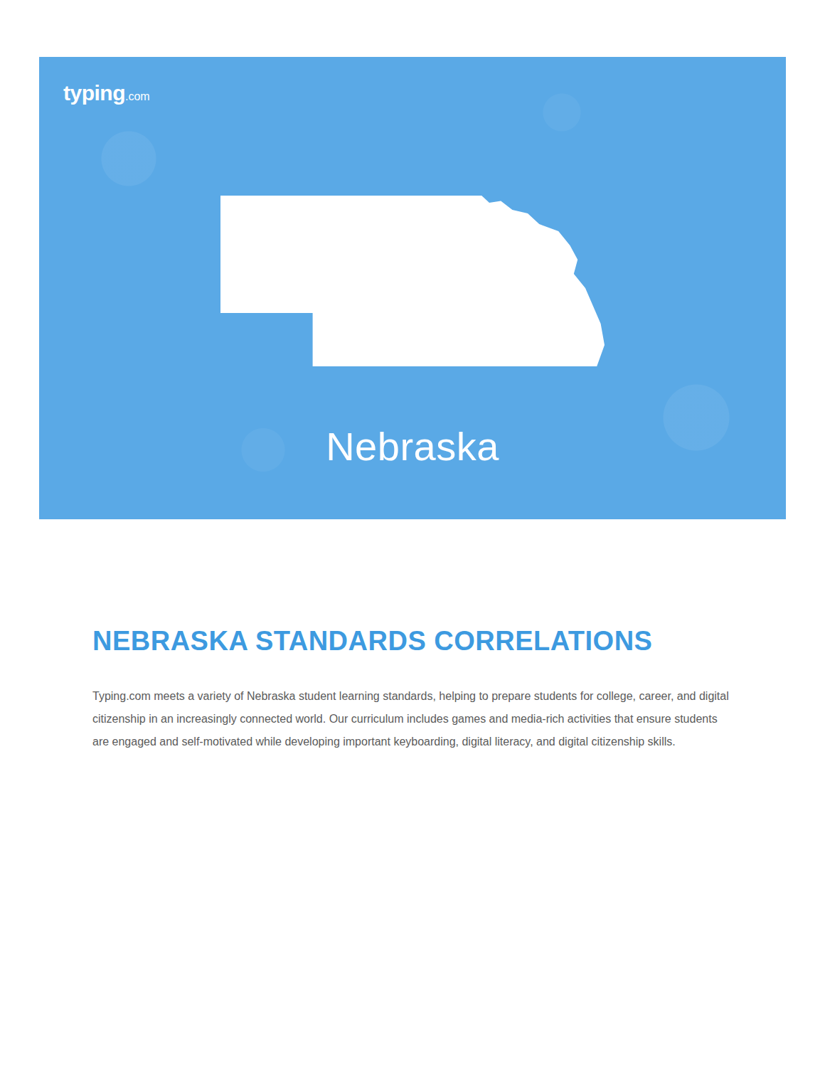typing.com
Nebraska
NEBRASKA STANDARDS CORRELATIONS
Typing.com meets a variety of Nebraska student learning standards, helping to prepare students for college, career, and digital citizenship in an increasingly connected world. Our curriculum includes games and media-rich activities that ensure students are engaged and self-motivated while developing important keyboarding, digital literacy, and digital citizenship skills.